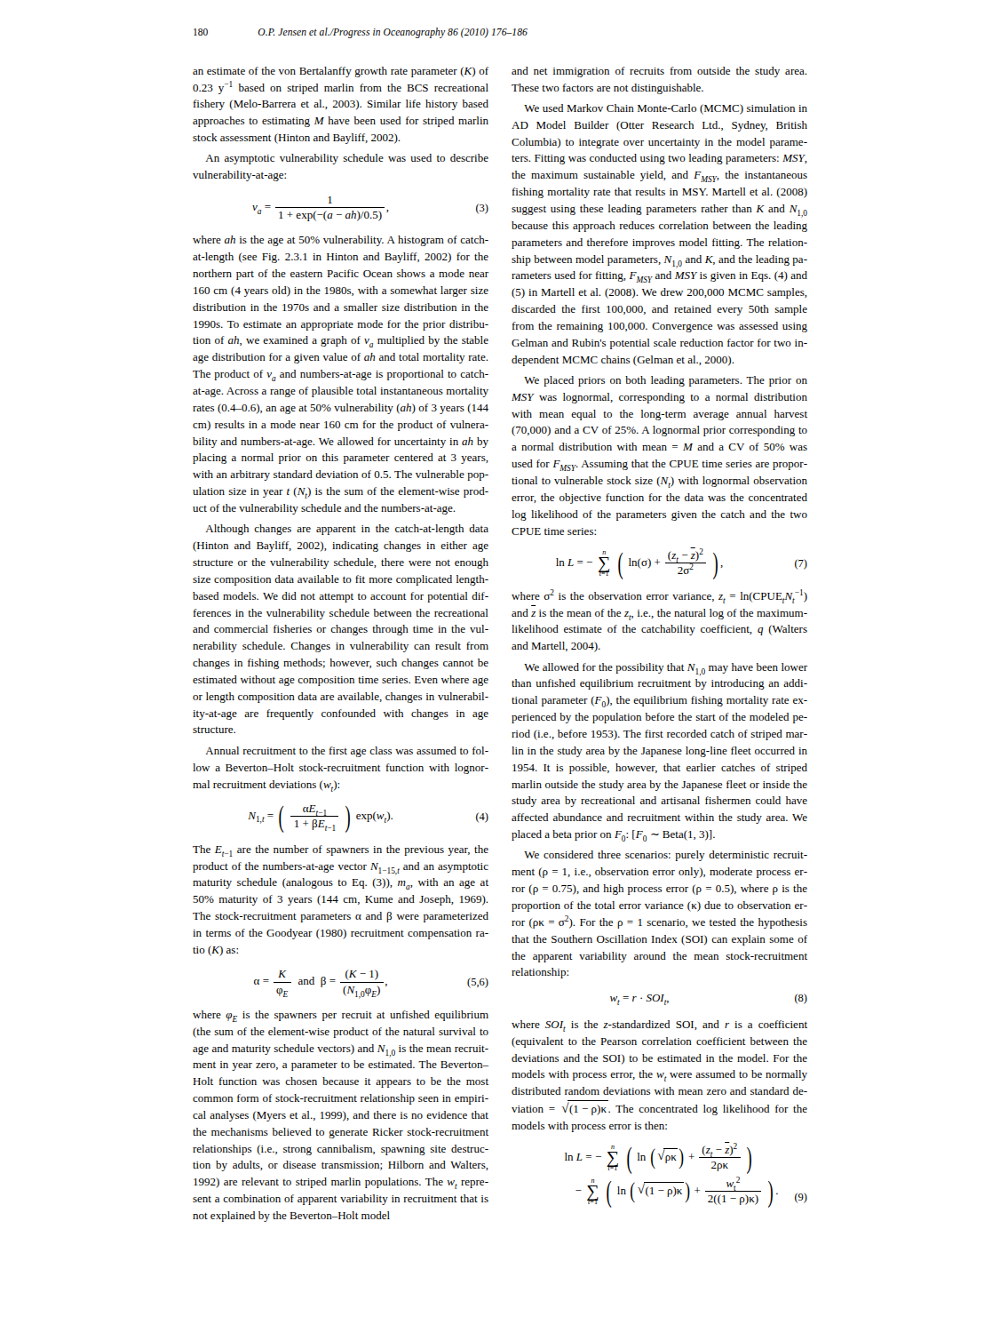180 O.P. Jensen et al./Progress in Oceanography 86 (2010) 176–186
an estimate of the von Bertalanffy growth rate parameter (K) of 0.23 y−1 based on striped marlin from the BCS recreational fishery (Melo-Barrera et al., 2003). Similar life history based approaches to estimating M have been used for striped marlin stock assessment (Hinton and Bayliff, 2002).
An asymptotic vulnerability schedule was used to describe vulnerability-at-age:
va = 11 + exp(−(a − ah)/0.5),
(3)
where ah is the age at 50% vulnerability. A histogram of catch-at-length (see Fig. 2.3.1 in Hinton and Bayliff, 2002) for the northern part of the eastern Pacific Ocean shows a mode near 160 cm (4 years old) in the 1980s, with a somewhat larger size distribution in the 1970s and a smaller size distribution in the 1990s. To estimate an appropriate mode for the prior distribution of ah, we examined a graph of va multiplied by the stable age distribution for a given value of ah and total mortality rate. The product of va and numbers-at-age is proportional to catch-at-age. Across a range of plausible total instantaneous mortality rates (0.4–0.6), an age at 50% vulnerability (ah) of 3 years (144 cm) results in a mode near 160 cm for the product of vulnerability and numbers-at-age. We allowed for uncertainty in ah by placing a normal prior on this parameter centered at 3 years, with an arbitrary standard deviation of 0.5. The vulnerable population size in year t (Nt) is the sum of the element-wise product of the vulnerability schedule and the numbers-at-age.
Although changes are apparent in the catch-at-length data (Hinton and Bayliff, 2002), indicating changes in either age structure or the vulnerability schedule, there were not enough size composition data available to fit more complicated length-based models. We did not attempt to account for potential differences in the vulnerability schedule between the recreational and commercial fisheries or changes through time in the vulnerability schedule. Changes in vulnerability can result from changes in fishing methods; however, such changes cannot be estimated without age composition time series. Even where age or length composition data are available, changes in vulnerability-at-age are frequently confounded with changes in age structure.
Annual recruitment to the first age class was assumed to follow a Beverton–Holt stock-recruitment function with lognormal recruitment deviations (wt):
N1,t = ( αEt−11 + βEt−1 ) exp(wt).
(4)
The Et−1 are the number of spawners in the previous year, the product of the numbers-at-age vector N1−15,t and an asymptotic maturity schedule (analogous to Eq. (3)), ma, with an age at 50% maturity of 3 years (144 cm, Kume and Joseph, 1969). The stock-recruitment parameters α and β were parameterized in terms of the Goodyear (1980) recruitment compensation ratio (K) as:
α = KφE and β = (K − 1)(N1,0φE),
(5,6)
where φE is the spawners per recruit at unfished equilibrium (the sum of the element-wise product of the natural survival to age and maturity schedule vectors) and N1,0 is the mean recruitment in year zero, a parameter to be estimated. The Beverton–Holt function was chosen because it appears to be the most common form of stock-recruitment relationship seen in empirical analyses (Myers et al., 1999), and there is no evidence that the mechanisms believed to generate Ricker stock-recruitment relationships (i.e., strong cannibalism, spawning site destruction by adults, or disease transmission; Hilborn and Walters, 1992) are relevant to striped marlin populations. The wt represent a combination of apparent variability in recruitment that is not explained by the Beverton–Holt model
and net immigration of recruits from outside the study area. These two factors are not distinguishable.
We used Markov Chain Monte-Carlo (MCMC) simulation in AD Model Builder (Otter Research Ltd., Sydney, British Columbia) to integrate over uncertainty in the model parameters. Fitting was conducted using two leading parameters: MSY, the maximum sustainable yield, and FMSY, the instantaneous fishing mortality rate that results in MSY. Martell et al. (2008) suggest using these leading parameters rather than K and N1,0 because this approach reduces correlation between the leading parameters and therefore improves model fitting. The relationship between model parameters, N1,0 and K, and the leading parameters used for fitting, FMSY and MSY is given in Eqs. (4) and (5) in Martell et al. (2008). We drew 200,000 MCMC samples, discarded the first 100,000, and retained every 50th sample from the remaining 100,000. Convergence was assessed using Gelman and Rubin's potential scale reduction factor for two independent MCMC chains (Gelman et al., 2000).
We placed priors on both leading parameters. The prior on MSY was lognormal, corresponding to a normal distribution with mean equal to the long-term average annual harvest (70,000) and a CV of 25%. A lognormal prior corresponding to a normal distribution with mean = M and a CV of 50% was used for FMSY. Assuming that the CPUE time series are proportional to vulnerable stock size (Nt) with lognormal observation error, the objective function for the data was the concentrated log likelihood of the parameters given the catch and the two CPUE time series:
ln L = − n∑t=1 ( ln(σ) + (zt − z)22σ2 ),
(7)
where σ2 is the observation error variance, zt = ln(CPUEtNt−1) and z is the mean of the zt, i.e., the natural log of the maximum-likelihood estimate of the catchability coefficient, q (Walters and Martell, 2004).
We allowed for the possibility that N1,0 may have been lower than unfished equilibrium recruitment by introducing an additional parameter (F0), the equilibrium fishing mortality rate experienced by the population before the start of the modeled period (i.e., before 1953). The first recorded catch of striped marlin in the study area by the Japanese long-line fleet occurred in 1954. It is possible, however, that earlier catches of striped marlin outside the study area by the Japanese fleet or inside the study area by recreational and artisanal fishermen could have affected abundance and recruitment within the study area. We placed a beta prior on F0: [F0 ∼ Beta(1, 3)].
We considered three scenarios: purely deterministic recruitment (ρ = 1, i.e., observation error only), moderate process error (ρ = 0.75), and high process error (ρ = 0.5), where ρ is the proportion of the total error variance (κ) due to observation error (ρκ = σ2). For the ρ = 1 scenario, we tested the hypothesis that the Southern Oscillation Index (SOI) can explain some of the apparent variability around the mean stock-recruitment relationship:
wt = r · SOIt,
(8)
where SOIt is the z-standardized SOI, and r is a coefficient (equivalent to the Pearson correlation coefficient between the deviations and the SOI) to be estimated in the model. For the models with process error, the wt were assumed to be normally distributed random deviations with mean zero and standard deviation = (1 − ρ)κ. The concentrated log likelihood for the models with process error is then:
ln L = − n∑t=1 ( ln (ρκ) + (zt − z)22ρκ )
− n∑t=1 ( ln ((1 − ρ)κ) + wt22((1 − ρ)κ) ).
(9)